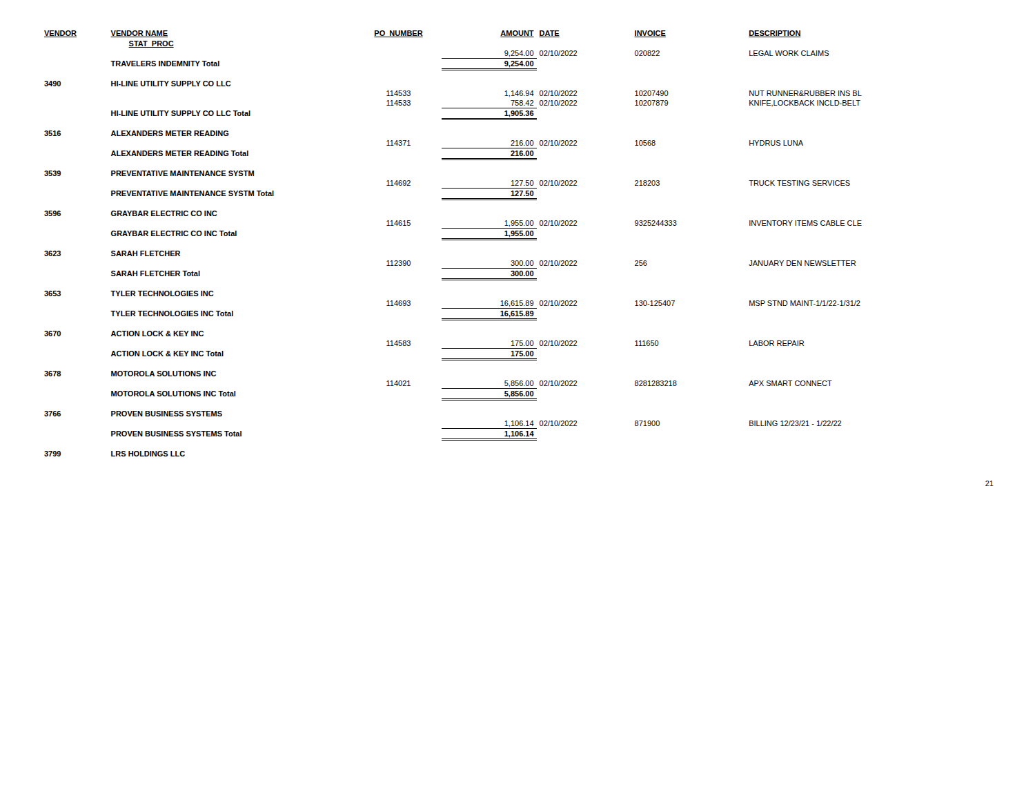| VENDOR | VENDOR NAME | PO_NUMBER | AMOUNT | DATE | INVOICE | DESCRIPTION |
| --- | --- | --- | --- | --- | --- | --- |
| | STAT_PROC | | | | | |
| | | | 9,254.00 | 02/10/2022 | 020822 | LEGAL WORK CLAIMS |
| | TRAVELERS INDEMNITY Total | | 9,254.00 | | | |
| 3490 | HI-LINE UTILITY SUPPLY CO LLC | | | | | |
| | | 114533 | 1,146.94 | 02/10/2022 | 10207490 | NUT RUNNER&RUBBER INS BL |
| | | 114533 | 758.42 | 02/10/2022 | 10207879 | KNIFE,LOCKBACK INCLD-BELT |
| | HI-LINE UTILITY SUPPLY CO LLC Total | | 1,905.36 | | | |
| 3516 | ALEXANDERS METER READING | | | | | |
| | | 114371 | 216.00 | 02/10/2022 | 10568 | HYDRUS LUNA |
| | ALEXANDERS METER READING Total | | 216.00 | | | |
| 3539 | PREVENTATIVE MAINTENANCE SYSTM | | | | | |
| | | 114692 | 127.50 | 02/10/2022 | 218203 | TRUCK TESTING SERVICES |
| | PREVENTATIVE MAINTENANCE SYSTM Total | | 127.50 | | | |
| 3596 | GRAYBAR ELECTRIC CO INC | | | | | |
| | | 114615 | 1,955.00 | 02/10/2022 | 9325244333 | INVENTORY ITEMS CABLE CLE |
| | GRAYBAR ELECTRIC CO INC Total | | 1,955.00 | | | |
| 3623 | SARAH FLETCHER | | | | | |
| | | 112390 | 300.00 | 02/10/2022 | 256 | JANUARY DEN NEWSLETTER |
| | SARAH FLETCHER Total | | 300.00 | | | |
| 3653 | TYLER TECHNOLOGIES INC | | | | | |
| | | 114693 | 16,615.89 | 02/10/2022 | 130-125407 | MSP STND MAINT-1/1/22-1/31/2 |
| | TYLER TECHNOLOGIES INC Total | | 16,615.89 | | | |
| 3670 | ACTION LOCK & KEY INC | | | | | |
| | | 114583 | 175.00 | 02/10/2022 | 111650 | LABOR REPAIR |
| | ACTION LOCK & KEY INC Total | | 175.00 | | | |
| 3678 | MOTOROLA SOLUTIONS INC | | | | | |
| | | 114021 | 5,856.00 | 02/10/2022 | 8281283218 | APX SMART CONNECT |
| | MOTOROLA SOLUTIONS INC Total | | 5,856.00 | | | |
| 3766 | PROVEN BUSINESS SYSTEMS | | | | | |
| | | | 1,106.14 | 02/10/2022 | 871900 | BILLING 12/23/21 - 1/22/22 |
| | PROVEN BUSINESS SYSTEMS Total | | 1,106.14 | | | |
| 3799 | LRS HOLDINGS LLC | | | | | |
21